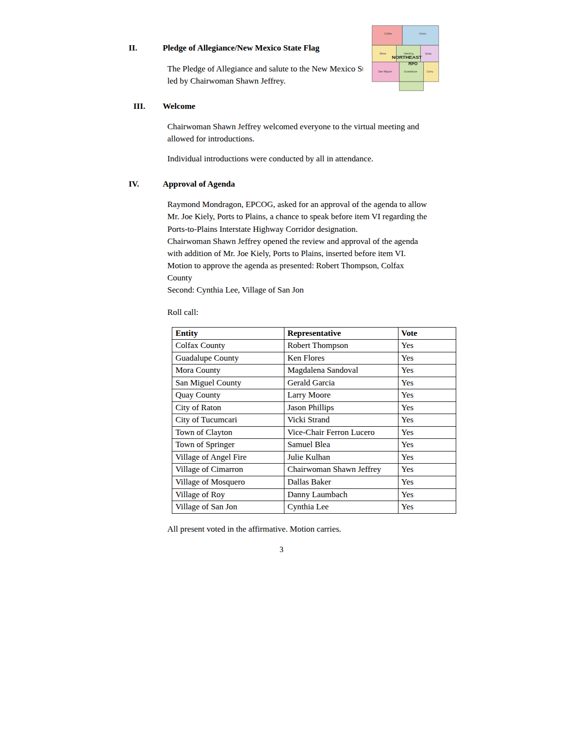II. Pledge of Allegiance/New Mexico State Flag
The Pledge of Allegiance and salute to the New Mexico State Flag were
led by Chairwoman Shawn Jeffrey.
III. Welcome
Chairwoman Shawn Jeffrey welcomed everyone to the virtual meeting and allowed for introductions.
Individual introductions were conducted by all in attendance.
IV. Approval of Agenda
Raymond Mondragon, EPCOG, asked for an approval of the agenda to allow Mr. Joe Kiely, Ports to Plains, a chance to speak before item VI regarding the Ports-to-Plains Interstate Highway Corridor designation.
Chairwoman Shawn Jeffrey opened the review and approval of the agenda with addition of Mr. Joe Kiely, Ports to Plains, inserted before item VI.
Motion to approve the agenda as presented: Robert Thompson, Colfax County
Second: Cynthia Lee, Village of San Jon
Roll call:
| Entity | Representative | Vote |
| --- | --- | --- |
| Colfax County | Robert Thompson | Yes |
| Guadalupe County | Ken Flores | Yes |
| Mora County | Magdalena Sandoval | Yes |
| San Miguel County | Gerald Garcia | Yes |
| Quay County | Larry Moore | Yes |
| City of Raton | Jason Phillips | Yes |
| City of Tucumcari | Vicki Strand | Yes |
| Town of Clayton | Vice-Chair Ferron Lucero | Yes |
| Town of Springer | Samuel Blea | Yes |
| Village of Angel Fire | Julie Kulhan | Yes |
| Village of Cimarron | Chairwoman Shawn Jeffrey | Yes |
| Village of Mosquero | Dallas Baker | Yes |
| Village of Roy | Danny Laumbach | Yes |
| Village of San Jon | Cynthia Lee | Yes |
All present voted in the affirmative. Motion carries.
3